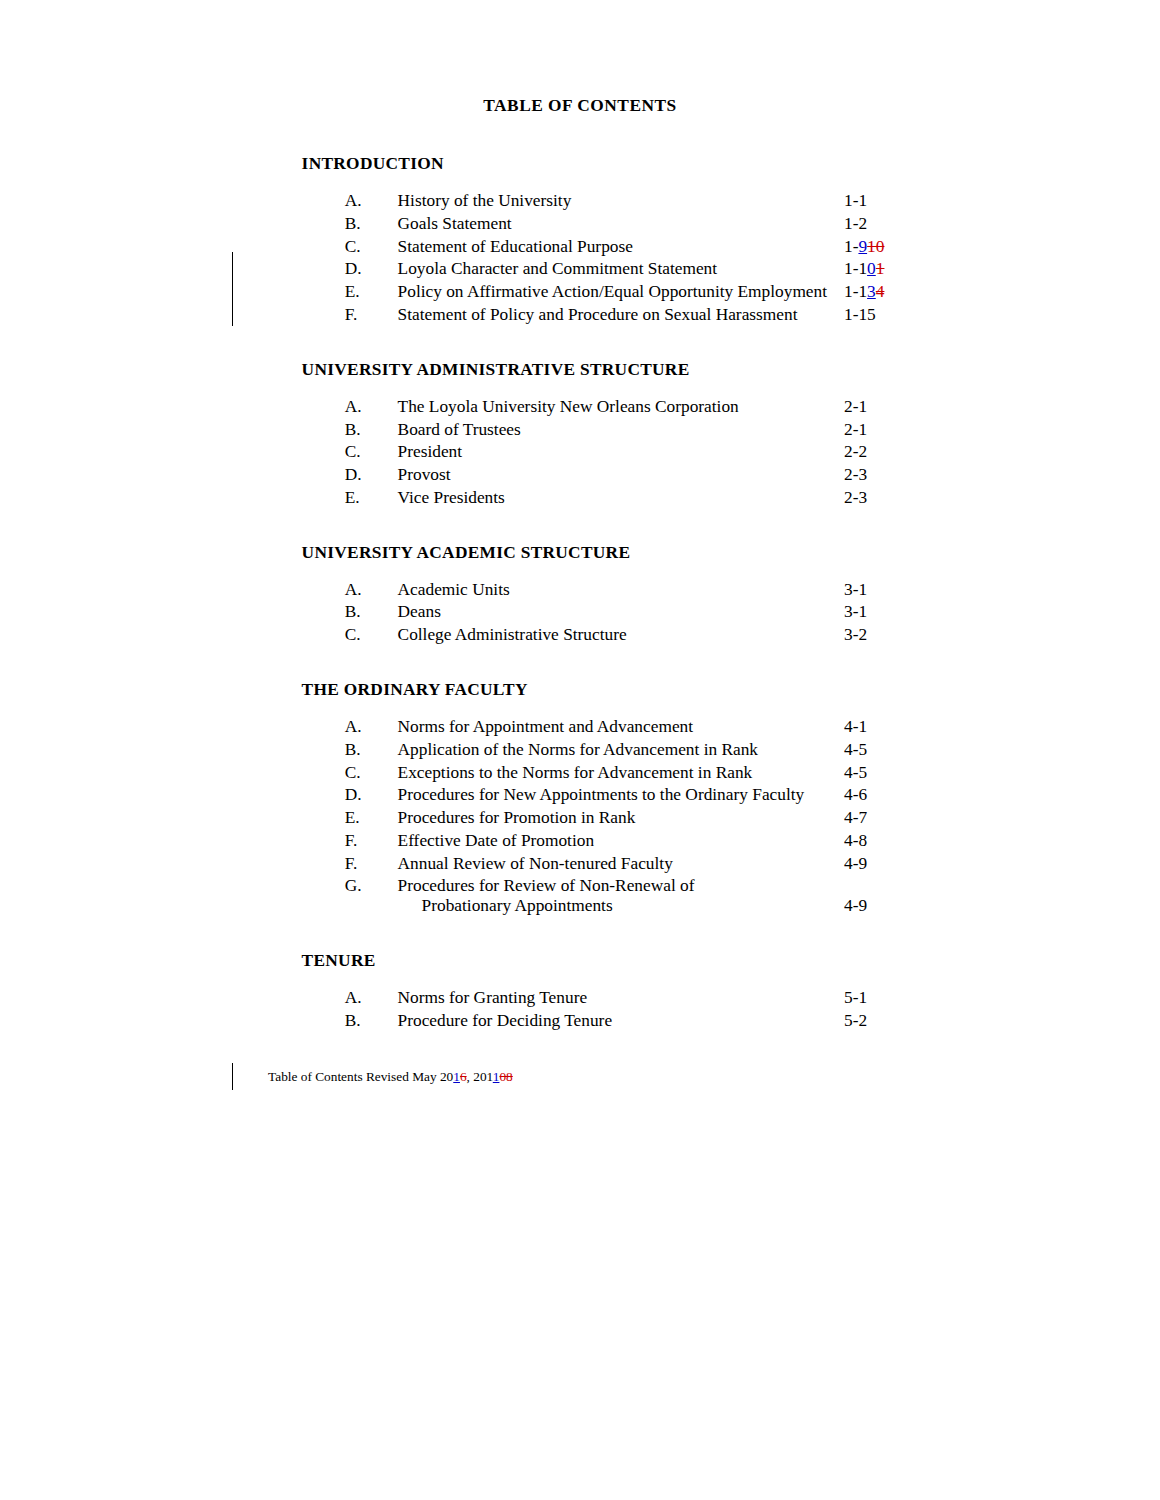TABLE OF CONTENTS
INTRODUCTION
| A. | History of the University | 1-1 |
| B. | Goals Statement | 1-2 |
| C. | Statement of Educational Purpose | 1- 9 10 |
| D. | Loyola Character and Commitment Statement | 1-1 0 1 |
| E. | Policy on Affirmative Action/Equal Opportunity Employment | 1-1 3 4 |
| F. | Statement of Policy and Procedure on Sexual Harassment | 1-15 |
UNIVERSITY ADMINISTRATIVE STRUCTURE
| A. | The Loyola University New Orleans Corporation | 2-1 |
| B. | Board of Trustees | 2-1 |
| C. | President | 2-2 |
| D. | Provost | 2-3 |
| E. | Vice Presidents | 2-3 |
UNIVERSITY ACADEMIC STRUCTURE
| A. | Academic Units | 3-1 |
| B. | Deans | 3-1 |
| C. | College Administrative Structure | 3-2 |
THE ORDINARY FACULTY
| A. | Norms for Appointment and Advancement | 4-1 |
| B. | Application of the Norms for Advancement in Rank | 4-5 |
| C. | Exceptions to the Norms for Advancement in Rank | 4-5 |
| D. | Procedures for New Appointments to the Ordinary Faculty | 4-6 |
| E. | Procedures for Promotion in Rank | 4-7 |
| F. | Effective Date of Promotion | 4-8 |
| F. | Annual Review of Non-tenured Faculty | 4-9 |
| G. | Procedures for Review of Non-Renewal of Probationary Appointments | 4-9 |
TENURE
| A. | Norms for Granting Tenure | 5-1 |
| B. | Procedure for Deciding Tenure | 5-2 |
Table of Contents Revised May 2016, 201108